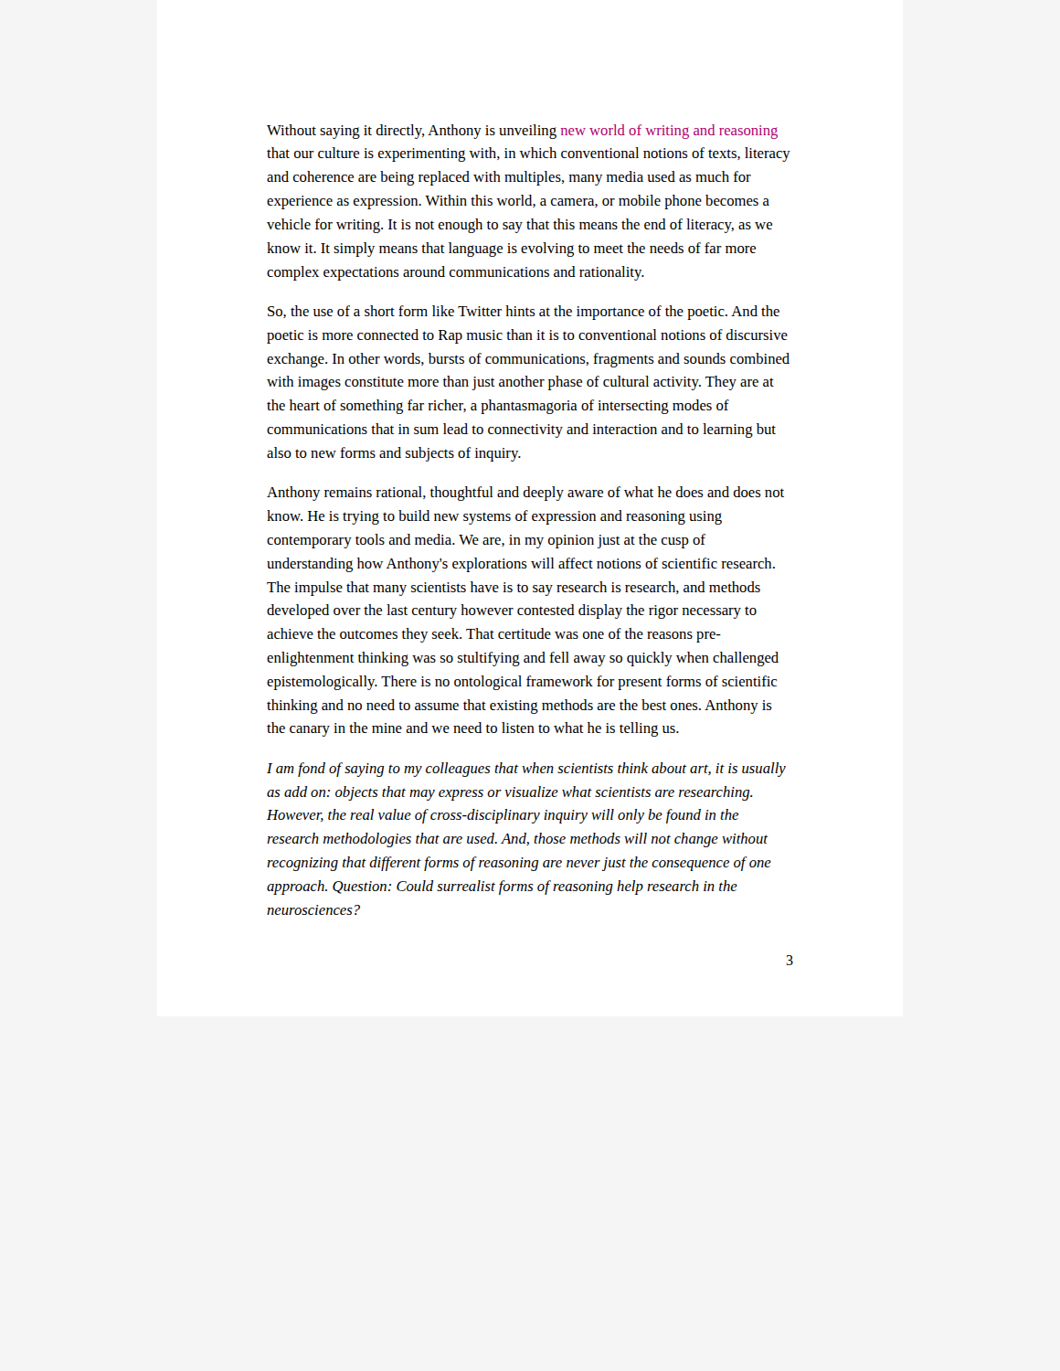Without saying it directly, Anthony is unveiling new world of writing and reasoning that our culture is experimenting with, in which conventional notions of texts, literacy and coherence are being replaced with multiples, many media used as much for experience as expression. Within this world, a camera, or mobile phone becomes a vehicle for writing. It is not enough to say that this means the end of literacy, as we know it. It simply means that language is evolving to meet the needs of far more complex expectations around communications and rationality.
So, the use of a short form like Twitter hints at the importance of the poetic. And the poetic is more connected to Rap music than it is to conventional notions of discursive exchange. In other words, bursts of communications, fragments and sounds combined with images constitute more than just another phase of cultural activity. They are at the heart of something far richer, a phantasmagoria of intersecting modes of communications that in sum lead to connectivity and interaction and to learning but also to new forms and subjects of inquiry.
Anthony remains rational, thoughtful and deeply aware of what he does and does not know. He is trying to build new systems of expression and reasoning using contemporary tools and media. We are, in my opinion just at the cusp of understanding how Anthony's explorations will affect notions of scientific research. The impulse that many scientists have is to say research is research, and methods developed over the last century however contested display the rigor necessary to achieve the outcomes they seek. That certitude was one of the reasons pre-enlightenment thinking was so stultifying and fell away so quickly when challenged epistemologically. There is no ontological framework for present forms of scientific thinking and no need to assume that existing methods are the best ones. Anthony is the canary in the mine and we need to listen to what he is telling us.
I am fond of saying to my colleagues that when scientists think about art, it is usually as add on: objects that may express or visualize what scientists are researching. However, the real value of cross-disciplinary inquiry will only be found in the research methodologies that are used. And, those methods will not change without recognizing that different forms of reasoning are never just the consequence of one approach. Question: Could surrealist forms of reasoning help research in the neurosciences?
3